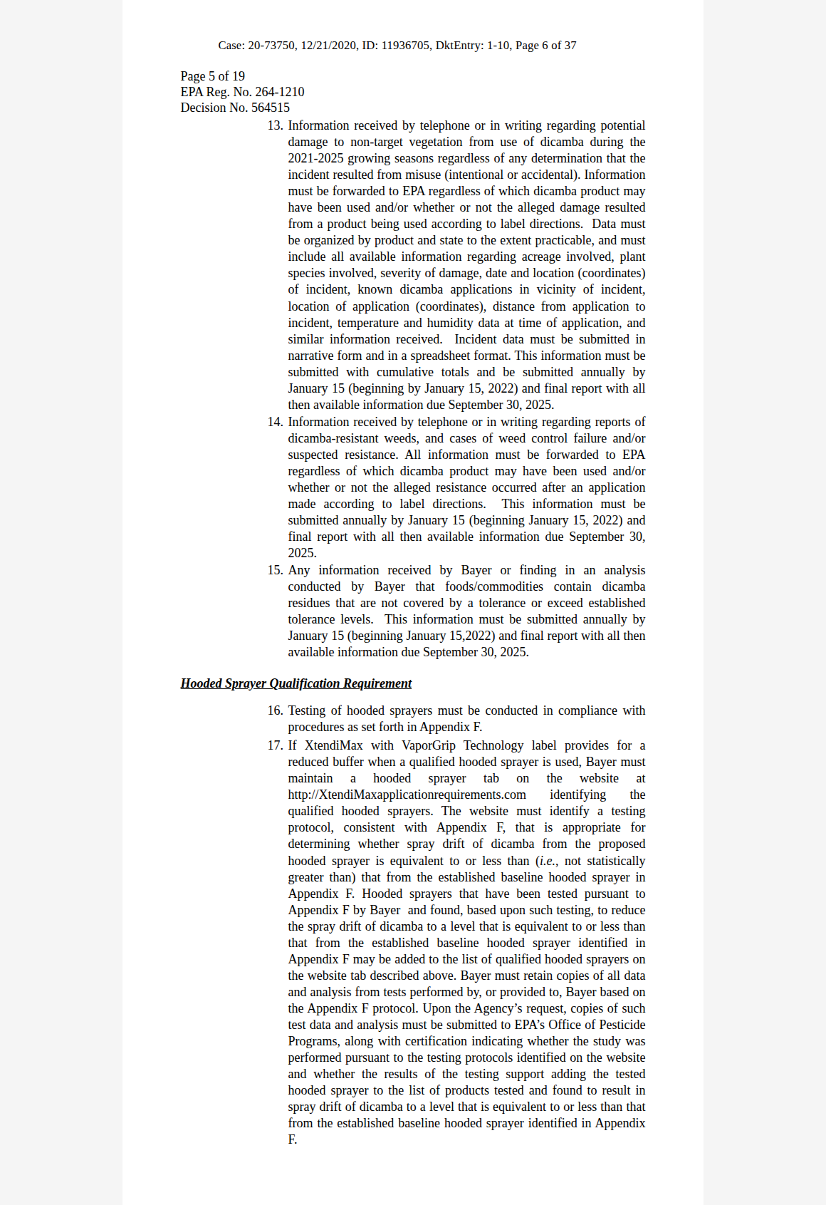Case: 20-73750, 12/21/2020, ID: 11936705, DktEntry: 1-10, Page 6 of 37
Page 5 of 19
EPA Reg. No. 264-1210
Decision No. 564515
Information received by telephone or in writing regarding potential damage to non-target vegetation from use of dicamba during the 2021-2025 growing seasons regardless of any determination that the incident resulted from misuse (intentional or accidental). Information must be forwarded to EPA regardless of which dicamba product may have been used and/or whether or not the alleged damage resulted from a product being used according to label directions. Data must be organized by product and state to the extent practicable, and must include all available information regarding acreage involved, plant species involved, severity of damage, date and location (coordinates) of incident, known dicamba applications in vicinity of incident, location of application (coordinates), distance from application to incident, temperature and humidity data at time of application, and similar information received. Incident data must be submitted in narrative form and in a spreadsheet format. This information must be submitted with cumulative totals and be submitted annually by January 15 (beginning by January 15, 2022) and final report with all then available information due September 30, 2025.
Information received by telephone or in writing regarding reports of dicamba-resistant weeds, and cases of weed control failure and/or suspected resistance. All information must be forwarded to EPA regardless of which dicamba product may have been used and/or whether or not the alleged resistance occurred after an application made according to label directions. This information must be submitted annually by January 15 (beginning January 15, 2022) and final report with all then available information due September 30, 2025.
Any information received by Bayer or finding in an analysis conducted by Bayer that foods/commodities contain dicamba residues that are not covered by a tolerance or exceed established tolerance levels. This information must be submitted annually by January 15 (beginning January 15,2022) and final report with all then available information due September 30, 2025.
Hooded Sprayer Qualification Requirement
Testing of hooded sprayers must be conducted in compliance with procedures as set forth in Appendix F.
If XtendiMax with VaporGrip Technology label provides for a reduced buffer when a qualified hooded sprayer is used, Bayer must maintain a hooded sprayer tab on the website at http://XtendiMaxapplicationrequirements.com identifying the qualified hooded sprayers. The website must identify a testing protocol, consistent with Appendix F, that is appropriate for determining whether spray drift of dicamba from the proposed hooded sprayer is equivalent to or less than (i.e., not statistically greater than) that from the established baseline hooded sprayer in Appendix F. Hooded sprayers that have been tested pursuant to Appendix F by Bayer and found, based upon such testing, to reduce the spray drift of dicamba to a level that is equivalent to or less than that from the established baseline hooded sprayer identified in Appendix F may be added to the list of qualified hooded sprayers on the website tab described above. Bayer must retain copies of all data and analysis from tests performed by, or provided to, Bayer based on the Appendix F protocol. Upon the Agency’s request, copies of such test data and analysis must be submitted to EPA’s Office of Pesticide Programs, along with certification indicating whether the study was performed pursuant to the testing protocols identified on the website and whether the results of the testing support adding the tested hooded sprayer to the list of products tested and found to result in spray drift of dicamba to a level that is equivalent to or less than that from the established baseline hooded sprayer identified in Appendix F.